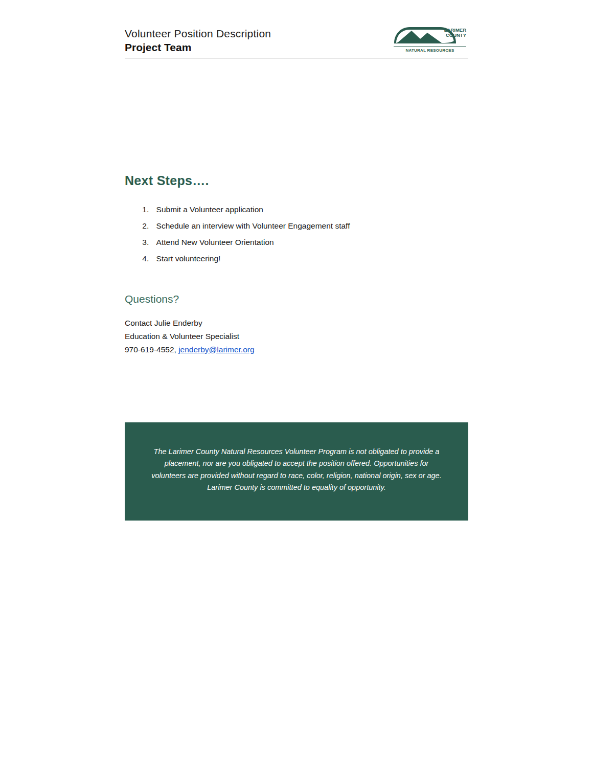Volunteer Position Description
Project Team
LARIMER COUNTY NATURAL RESOURCES
Next Steps….
Submit a Volunteer application
Schedule an interview with Volunteer Engagement staff
Attend New Volunteer Orientation
Start volunteering!
Questions?
Contact Julie Enderby
Education & Volunteer Specialist
970-619-4552, jenderby@larimer.org
The Larimer County Natural Resources Volunteer Program is not obligated to provide a placement, nor are you obligated to accept the position offered. Opportunities for volunteers are provided without regard to race, color, religion, national origin, sex or age. Larimer County is committed to equality of opportunity.